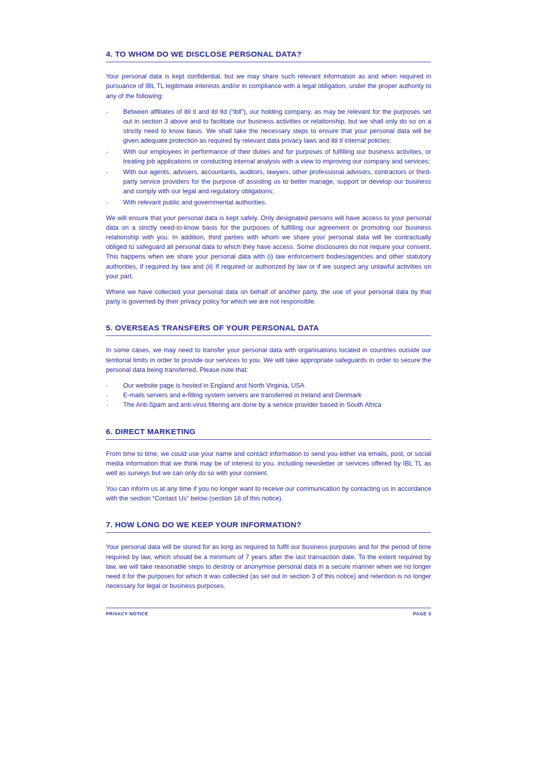4. To whom do we disclose personal data?
Your personal data is kept confidential, but we may share such relevant information as and when required in pursuance of IBL TL legitimate interests and/or in compliance with a legal obligation, under the proper authority to any of the following:
Between affiliates of ibl tl and ibl ltd (“ibll”), our holding company, as may be relevant for the purposes set out in section 3 above and to facilitate our business activities or relationship, but we shall only do so on a strictly need to know basis. We shall take the necessary steps to ensure that your personal data will be given adequate protection as required by relevant data privacy laws and ibl tl internal policies;
With our employees in performance of their duties and for purposes of fulfilling our business activities, or treating job applications or conducting internal analysis with a view to improving our company and services;
With our agents, advisers, accountants, auditors, lawyers, other professional advisors, contractors or third-party service providers for the purpose of assisting us to better manage, support or develop our business and comply with our legal and regulatory obligations;
With relevant public and governmental authorities.
We will ensure that your personal data is kept safely. Only designated persons will have access to your personal data on a strictly need-to-know basis for the purposes of fulfilling our agreement or promoting our business relationship with you. In addition, third parties with whom we share your personal data will be contractually obliged to safeguard all personal data to which they have access. Some disclosures do not require your consent. This happens when we share your personal data with (i) law enforcement bodies/agencies and other statutory authorities, if required by law and (ii) If required or authorized by law or if we suspect any unlawful activities on your part.
Where we have collected your personal data on behalf of another party, the use of your personal data by that party is governed by their privacy policy for which we are not responsible.
5. Overseas transfers of your personal data
In some cases, we may need to transfer your personal data with organisations located in countries outside our territorial limits in order to provide our services to you. We will take appropriate safeguards in order to secure the personal data being transferred. Please note that:
Our website page is hosted in England and North Virginia, USA
E-mails servers and e-filling system servers are transferred in Ireland and Denmark
The Anti-Spam and anti-virus filtering are done by a service provider based in South Africa
6. Direct marketing
From time to time, we could use your name and contact information to send you either via emails, post, or social media information that we think may be of interest to you, including newsletter or services offered by IBL TL as well as surveys but we can only do so with your consent.
You can inform us at any time if you no longer want to receive our communication by contacting us in accordance with the section “Contact Us” below (section 18 of this notice).
7. How long do we keep your information?
Your personal data will be stored for as long as required to fulfil our business purposes and for the period of time required by law, which should be a minimum of 7 years after the last transaction date. To the extent required by law, we will take reasonable steps to destroy or anonymise personal data in a secure manner when we no longer need it for the purposes for which it was collected (as set out in section 3 of this notice) and retention is no longer necessary for legal or business purposes.
Privacy Notice Page 3